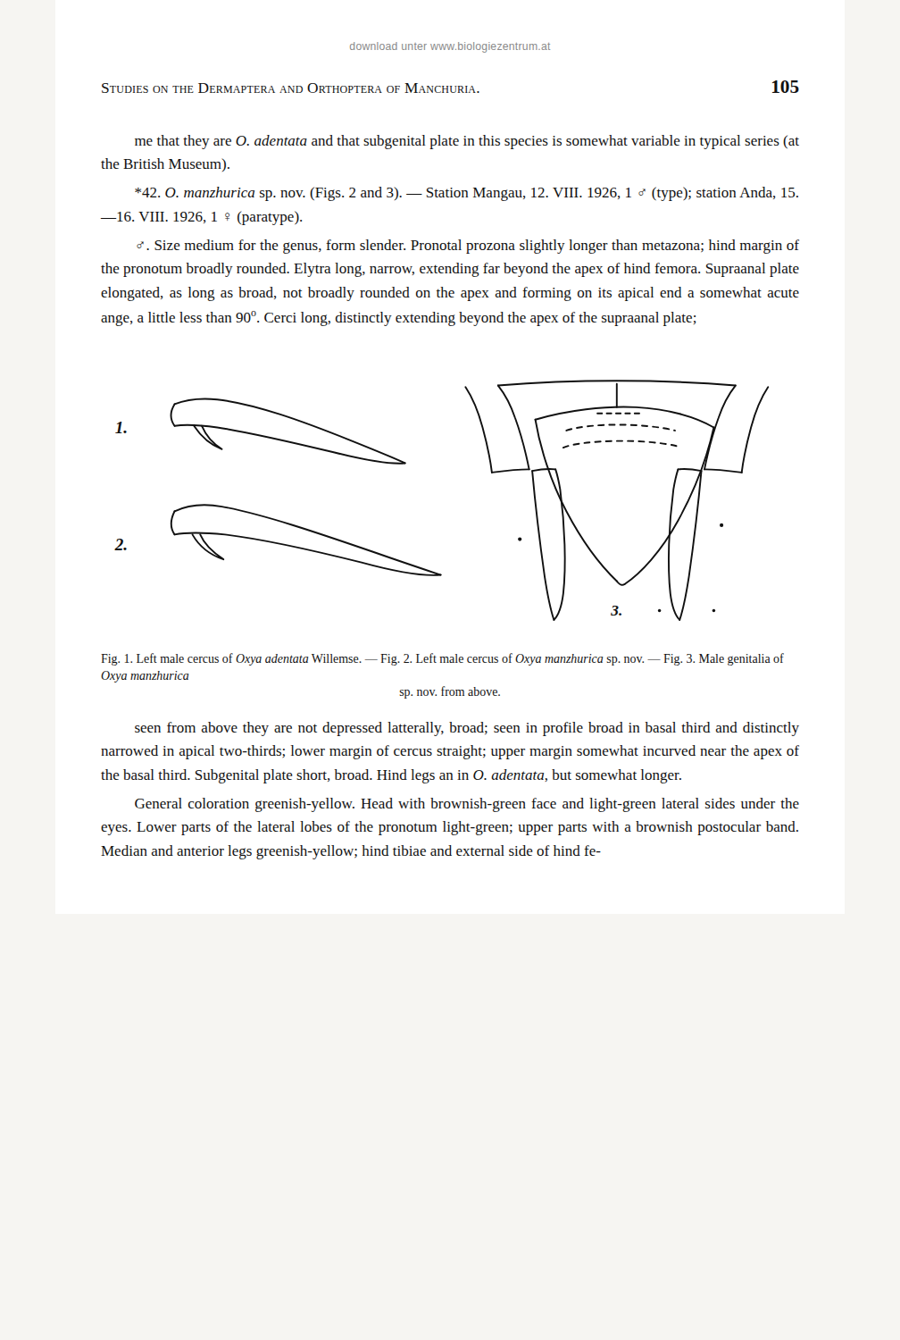download unter www.biologiezentrum.at
Studies on the Dermaptera and Orthoptera of Manchuria. 105
me that they are O. adentata and that subgenital plate in this species is somewhat variable in typical series (at the British Museum).
*42. O. manzhurica sp. nov. (Figs. 2 and 3). — Station Mangau, 12. VIII. 1926, 1 ♂ (type); station Anda, 15.—16. VIII. 1926, 1 ♀ (paratype).
♂. Size medium for the genus, form slender. Pronotal prozona slightly longer than metazona; hind margin of the pronotum broadly rounded. Elytra long, narrow, extending far beyond the apex of hind femora. Supraanal plate elongated, as long as broad, not broadly rounded on the apex and forming on its apical end a somewhat acute ange, a little less than 90o. Cerci long, distinctly extending beyond the apex of the supraanal plate;
1. 2. 3.
Fig. 1. Left male cercus of Oxya adentata Willemse. — Fig. 2. Left male cercus of Oxya manzhurica sp. nov. — Fig. 3. Male genitalia of Oxya manzhurica sp. nov. from above.
seen from above they are not depressed latterally, broad; seen in profile broad in basal third and distinctly narrowed in apical two-thirds; lower margin of cercus straight; upper margin somewhat incurved near the apex of the basal third. Subgenital plate short, broad. Hind legs an in O. adentata, but somewhat longer.
General coloration greenish-yellow. Head with brownish-green face and light-green lateral sides under the eyes. Lower parts of the lateral lobes of the pronotum light-green; upper parts with a brownish postocular band. Median and anterior legs greenish-yellow; hind tibiae and external side of hind fe-